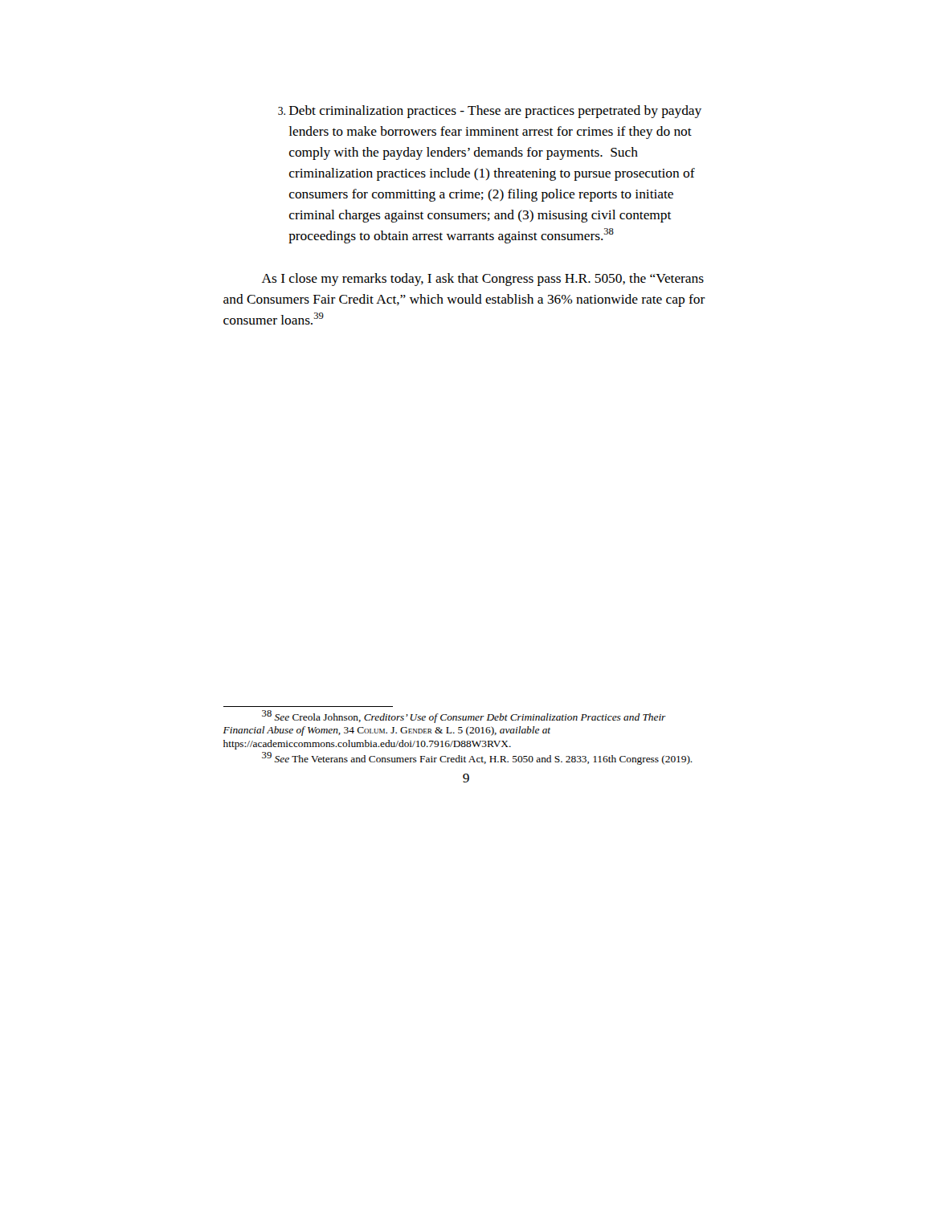Debt criminalization practices - These are practices perpetrated by payday lenders to make borrowers fear imminent arrest for crimes if they do not comply with the payday lenders’ demands for payments. Such criminalization practices include (1) threatening to pursue prosecution of consumers for committing a crime; (2) filing police reports to initiate criminal charges against consumers; and (3) misusing civil contempt proceedings to obtain arrest warrants against consumers.38
As I close my remarks today, I ask that Congress pass H.R. 5050, the “Veterans and Consumers Fair Credit Act,” which would establish a 36% nationwide rate cap for consumer loans.39
38 See Creola Johnson, Creditors’ Use of Consumer Debt Criminalization Practices and Their Financial Abuse of Women, 34 Colum. J. Gender & L. 5 (2016), available at https://academiccommons.columbia.edu/doi/10.7916/D88W3RVX.
39 See The Veterans and Consumers Fair Credit Act, H.R. 5050 and S. 2833, 116th Congress (2019).
9